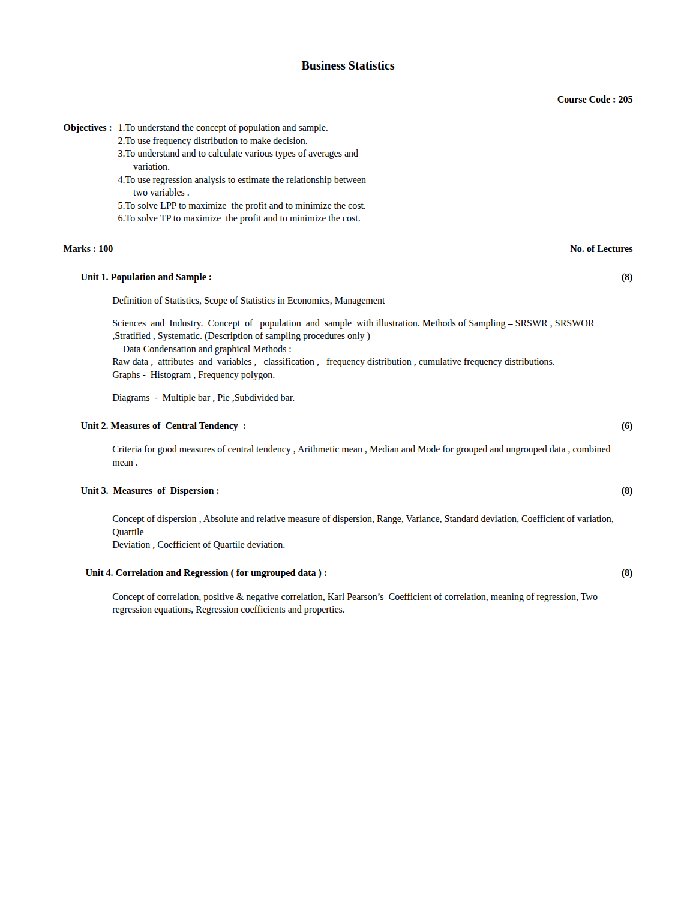Business Statistics
Course Code : 205
Objectives :
1.To understand the concept of population and sample.
2.To use frequency distribution to make decision.
3.To understand and to calculate various types of averages and variation.
4.To use regression analysis to estimate the relationship between two variables .
5.To solve LPP to maximize the profit and to minimize the cost.
6.To solve TP to maximize the profit and to minimize the cost.
Marks : 100 No. of Lectures
Unit 1. Population and Sample : (8)
Definition of Statistics, Scope of Statistics in Economics, Management
Sciences and Industry. Concept of population and sample with illustration. Methods of Sampling – SRSWR , SRSWOR ,Stratified , Systematic. (Description of sampling procedures only )
Data Condensation and graphical Methods :
Raw data , attributes and variables , classification , frequency distribution , cumulative frequency distributions.
Graphs - Histogram , Frequency polygon.
Diagrams - Multiple bar , Pie ,Subdivided bar.
Unit 2. Measures of Central Tendency : (6)
Criteria for good measures of central tendency , Arithmetic mean , Median and Mode for grouped and ungrouped data , combined mean .
Unit 3. Measures of Dispersion : (8)
Concept of dispersion , Absolute and relative measure of dispersion, Range, Variance, Standard deviation, Coefficient of variation, Quartile
Deviation , Coefficient of Quartile deviation.
Unit 4. Correlation and Regression ( for ungrouped data ) : (8)
Concept of correlation, positive & negative correlation, Karl Pearson’s Coefficient of correlation, meaning of regression, Two regression equations, Regression coefficients and properties.